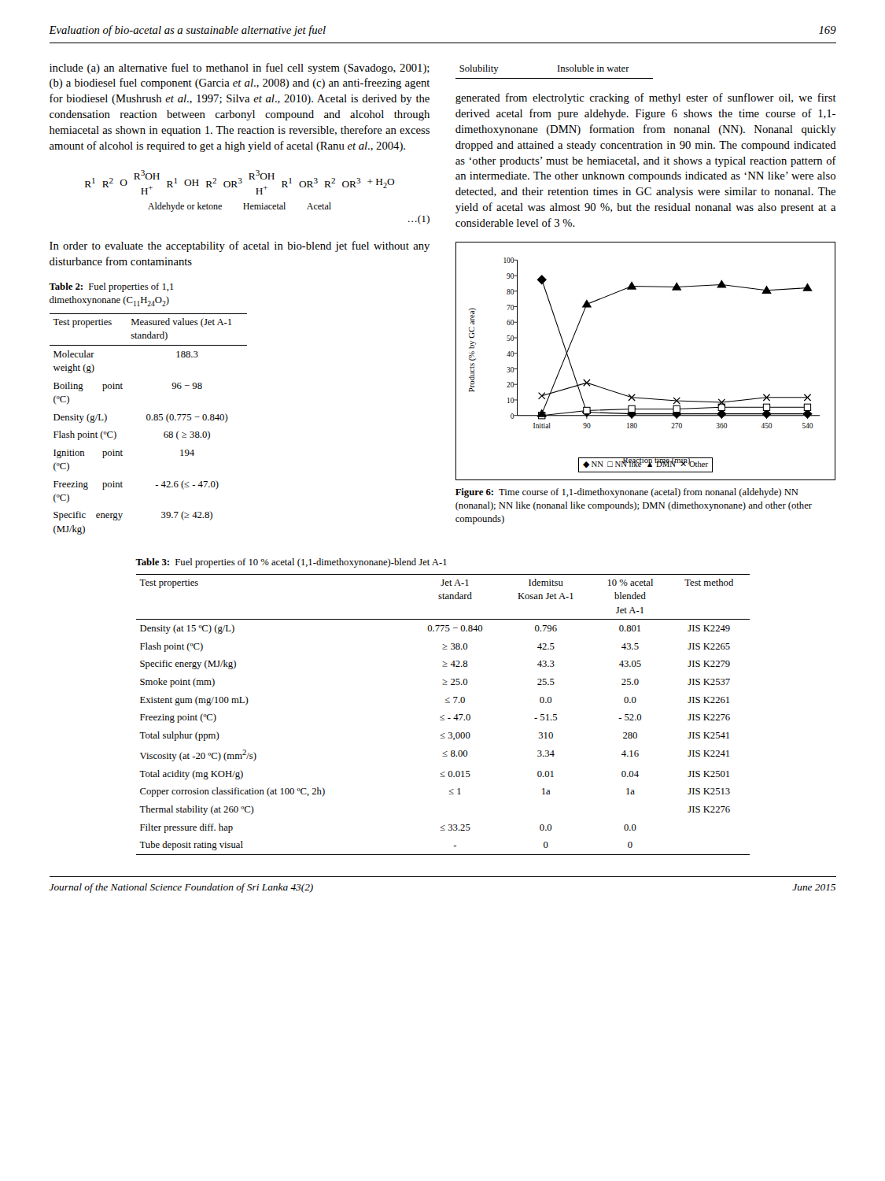Evaluation of bio-acetal as a sustainable alternative jet fuel
169
include (a) an alternative fuel to methanol in fuel cell system (Savadogo, 2001); (b) a biodiesel fuel component (Garcia et al., 2008) and (c) an anti-freezing agent for biodiesel (Mushrush et al., 1997; Silva et al., 2010). Acetal is derived by the condensation reaction between carbonyl compound and alcohol through hemiacetal as shown in equation 1. The reaction is reversible, therefore an excess amount of alcohol is required to get a high yield of acetal (Ranu et al., 2004).
R1 R2 O R3OH
H+ R1 OH R2 OR3 R3OH
H+ R1 OR3 R2 OR3 + H2O
Aldehyde or ketone Hemiacetal Acetal
…(1)
In order to evaluate the acceptability of acetal in bio-blend jet fuel without any disturbance from contaminants
Table 2: Fuel properties of 1,1 dimethoxynonane (C 11 H 24 O 2 )
| Test properties | Measured values (Jet A-1 standard) |
| --- | --- |
| Molecular weight (g) | 188.3 |
| Boiling point (ºC) | 96 − 98 |
| Density (g/L) | 0.85 (0.775 − 0.840) |
| Flash point (ºC) | 68 ( ≥ 38.0) |
| Ignition point (ºC) | 194 |
| Freezing point (ºC) | - 42.6 (≤ - 47.0) |
| Specific energy (MJ/kg) | 39.7 (≥ 42.8) |
| Solubility | Insoluble in water |
generated from electrolytic cracking of methyl ester of sunflower oil, we first derived acetal from pure aldehyde. Figure 6 shows the time course of 1,1-dimethoxynonane (DMN) formation from nonanal (NN). Nonanal quickly dropped and attained a steady concentration in 90 min. The compound indicated as ‘other products’ must be hemiacetal, and it shows a typical reaction pattern of an intermediate. The other unknown compounds indicated as ‘NN like’ were also detected, and their retention times in GC analysis were similar to nonanal. The yield of acetal was almost 90 %, but the residual nonanal was also present at a considerable level of 3 %.
Products (% by GC area)
100 90 80 70 60 50 40 30 20 10 0 Initial 90 180 270 360 450 540
Reaction time (min)
◆ NN □ NN like ▲ DMN ✕ Other
Figure 6: Time course of 1,1-dimethoxynonane (acetal) from nonanal (aldehyde) NN (nonanal); NN like (nonanal like compounds); DMN (dimethoxynonane) and other (other compounds)
Table 3: Fuel properties of 10 % acetal (1,1-dimethoxynonane)-blend Jet A-1
| Test properties | Jet A-1 standard | Idemitsu Kosan Jet A-1 | 10 % acetal blended Jet A-1 | Test method |
| --- | --- | --- | --- | --- |
| Density (at 15 ºC) (g/L) | 0.775 − 0.840 | 0.796 | 0.801 | JIS K2249 |
| Flash point (ºC) | ≥ 38.0 | 42.5 | 43.5 | JIS K2265 |
| Specific energy (MJ/kg) | ≥ 42.8 | 43.3 | 43.05 | JIS K2279 |
| Smoke point (mm) | ≥ 25.0 | 25.5 | 25.0 | JIS K2537 |
| Existent gum (mg/100 mL) | ≤ 7.0 | 0.0 | 0.0 | JIS K2261 |
| Freezing point (ºC) | ≤ - 47.0 | - 51.5 | - 52.0 | JIS K2276 |
| Total sulphur (ppm) | ≤ 3,000 | 310 | 280 | JIS K2541 |
| Viscosity (at -20 ºC) (mm 2 /s) | ≤ 8.00 | 3.34 | 4.16 | JIS K2241 |
| Total acidity (mg KOH/g) | ≤ 0.015 | 0.01 | 0.04 | JIS K2501 |
| Copper corrosion classification (at 100 ºC, 2h) | ≤ 1 | 1a | 1a | JIS K2513 |
| Thermal stability (at 260 ºC) | | | | JIS K2276 |
| Filter pressure diff. hap | ≤ 33.25 | 0.0 | 0.0 | |
| Tube deposit rating visual | - | 0 | 0 | |
Journal of the National Science Foundation of Sri Lanka 43(2)
June 2015